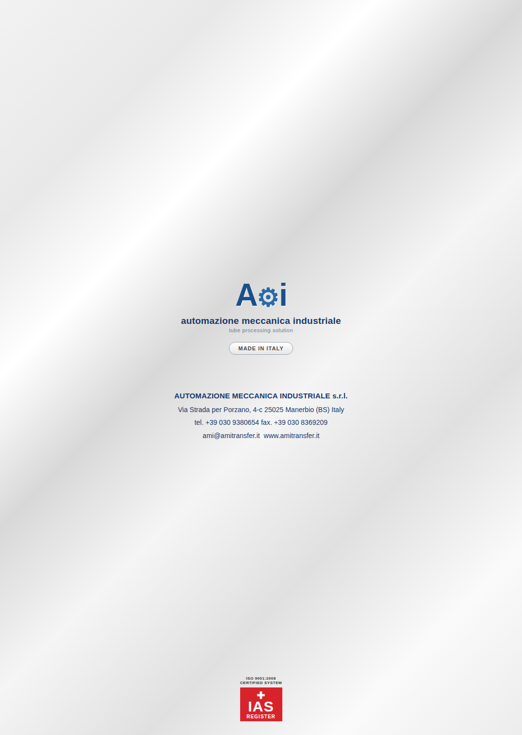A⚙i
automazione meccanica industriale
tube processing solution
MADE IN ITALY
AUTOMAZIONE MECCANICA INDUSTRIALE s.r.l.
Via Strada per Porzano, 4-c 25025 Manerbio (BS) Italy
tel. +39 030 9380654 fax. +39 030 8369209
ami@amitransfer.it www.amitransfer.it
ISO 9001:2008
CERTIFIED SYSTEM
✚ IAS REGISTER